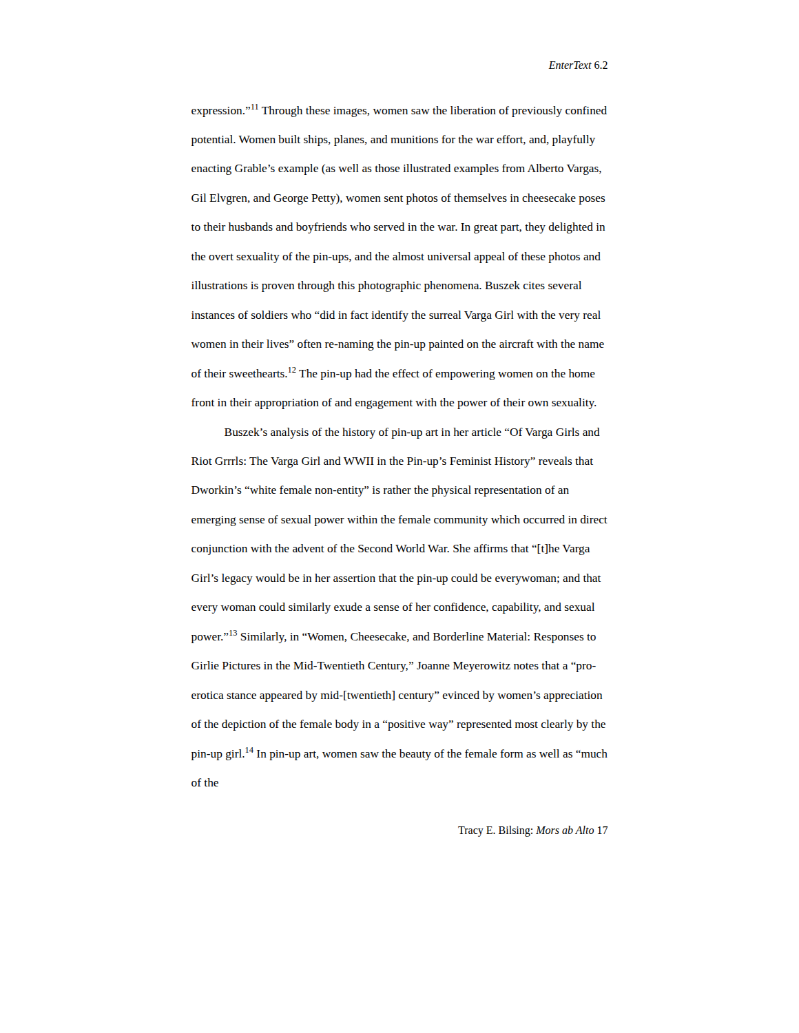EnterText 6.2
expression.”11 Through these images, women saw the liberation of previously confined potential. Women built ships, planes, and munitions for the war effort, and, playfully enacting Grable’s example (as well as those illustrated examples from Alberto Vargas, Gil Elvgren, and George Petty), women sent photos of themselves in cheesecake poses to their husbands and boyfriends who served in the war. In great part, they delighted in the overt sexuality of the pin-ups, and the almost universal appeal of these photos and illustrations is proven through this photographic phenomena. Buszek cites several instances of soldiers who “did in fact identify the surreal Varga Girl with the very real women in their lives” often re-naming the pin-up painted on the aircraft with the name of their sweethearts.12 The pin-up had the effect of empowering women on the home front in their appropriation of and engagement with the power of their own sexuality.
Buszek’s analysis of the history of pin-up art in her article “Of Varga Girls and Riot Grrrls: The Varga Girl and WWII in the Pin-up’s Feminist History” reveals that Dworkin’s “white female non-entity” is rather the physical representation of an emerging sense of sexual power within the female community which occurred in direct conjunction with the advent of the Second World War. She affirms that “[t]he Varga Girl’s legacy would be in her assertion that the pin-up could be everywoman; and that every woman could similarly exude a sense of her confidence, capability, and sexual power.”13 Similarly, in “Women, Cheesecake, and Borderline Material: Responses to Girlie Pictures in the Mid-Twentieth Century,” Joanne Meyerowitz notes that a “pro-erotica stance appeared by mid-[twentieth] century” evinced by women’s appreciation of the depiction of the female body in a “positive way” represented most clearly by the pin-up girl.14 In pin-up art, women saw the beauty of the female form as well as “much of the
Tracy E. Bilsing: Mors ab Alto 17